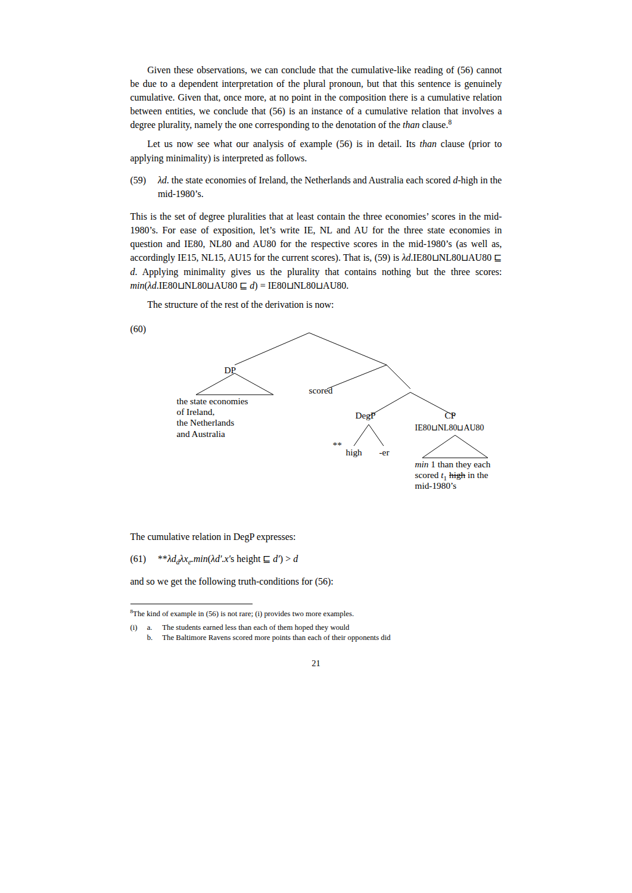Given these observations, we can conclude that the cumulative-like reading of (56) cannot be due to a dependent interpretation of the plural pronoun, but that this sentence is genuinely cumulative. Given that, once more, at no point in the composition there is a cumulative relation between entities, we conclude that (56) is an instance of a cumulative relation that involves a degree plurality, namely the one corresponding to the denotation of the than clause.8
Let us now see what our analysis of example (56) is in detail. Its than clause (prior to applying minimality) is interpreted as follows.
(59)
λd. the state economies of Ireland, the Netherlands and Australia each scored d-high in the mid-1980’s.
This is the set of degree pluralities that at least contain the three economies’ scores in the mid-1980’s. For ease of exposition, let’s write IE, NL and AU for the three state economies in question and IE80, NL80 and AU80 for the respective scores in the mid-1980’s (as well as, accordingly IE15, NL15, AU15 for the current scores). That is, (59) is λd.IE80⊔NL80⊔AU80 ⊑ d. Applying minimality gives us the plurality that contains nothing but the three scores: min(λd.IE80⊔NL80⊔AU80 ⊑ d) = IE80⊔NL80⊔AU80.
The structure of the rest of the derivation is now:
(60)
DP the state economies
of Ireland,
the Netherlands
and Australia scored DegP CP IE80⊔NL80⊔AU80 ** high -er min 1 than they each scored t1 high in the mid-1980’s
The cumulative relation in DegP expresses:
(61)
**λddλxe.min(λd′.x′s height ⊑ d′) > d
and so we get the following truth-conditions for (56):
8The kind of example in (56) is not rare; (i) provides two more examples.
(i)
a.
The students earned less than each of them hoped they would
b.
The Baltimore Ravens scored more points than each of their opponents did
21